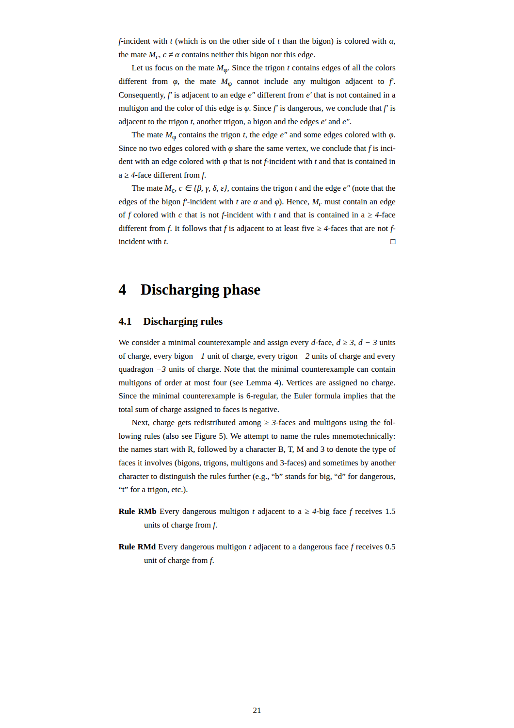f-incident with t (which is on the other side of t than the bigon) is colored with α, the mate Mc, c ≠ α contains neither this bigon nor this edge.
Let us focus on the mate Mφ. Since the trigon t contains edges of all the colors different from φ, the mate Mφ cannot include any multigon adjacent to f′. Consequently, f′ is adjacent to an edge e″ different from e′ that is not contained in a multigon and the color of this edge is φ. Since f′ is dangerous, we conclude that f′ is adjacent to the trigon t, another trigon, a bigon and the edges e′ and e″.
The mate Mφ contains the trigon t, the edge e″ and some edges colored with φ. Since no two edges colored with φ share the same vertex, we conclude that f is incident with an edge colored with φ that is not f-incident with t and that is contained in a ≥ 4-face different from f.
The mate Mc, c ∈ {β, γ, δ, ε}, contains the trigon t and the edge e″ (note that the edges of the bigon f′-incident with t are α and φ). Hence, Mc must contain an edge of f colored with c that is not f-incident with t and that is contained in a ≥ 4-face different from f. It follows that f is adjacent to at least five ≥ 4-faces that are not f-incident with t.□
4 Discharging phase
4.1 Discharging rules
We consider a minimal counterexample and assign every d-face, d ≥ 3, d − 3 units of charge, every bigon −1 unit of charge, every trigon −2 units of charge and every quadragon −3 units of charge. Note that the minimal counterexample can contain multigons of order at most four (see Lemma 4). Vertices are assigned no charge. Since the minimal counterexample is 6-regular, the Euler formula implies that the total sum of charge assigned to faces is negative.
Next, charge gets redistributed among ≥ 3-faces and multigons using the following rules (also see Figure 5). We attempt to name the rules mnemotechnically: the names start with R, followed by a character B, T, M and 3 to denote the type of faces it involves (bigons, trigons, multigons and 3-faces) and sometimes by another character to distinguish the rules further (e.g., “b” stands for big, “d” for dangerous, “t” for a trigon, etc.).
Rule RMb Every dangerous multigon t adjacent to a ≥ 4-big face f receives 1.5 units of charge from f.
Rule RMd Every dangerous multigon t adjacent to a dangerous face f receives 0.5 unit of charge from f.
21